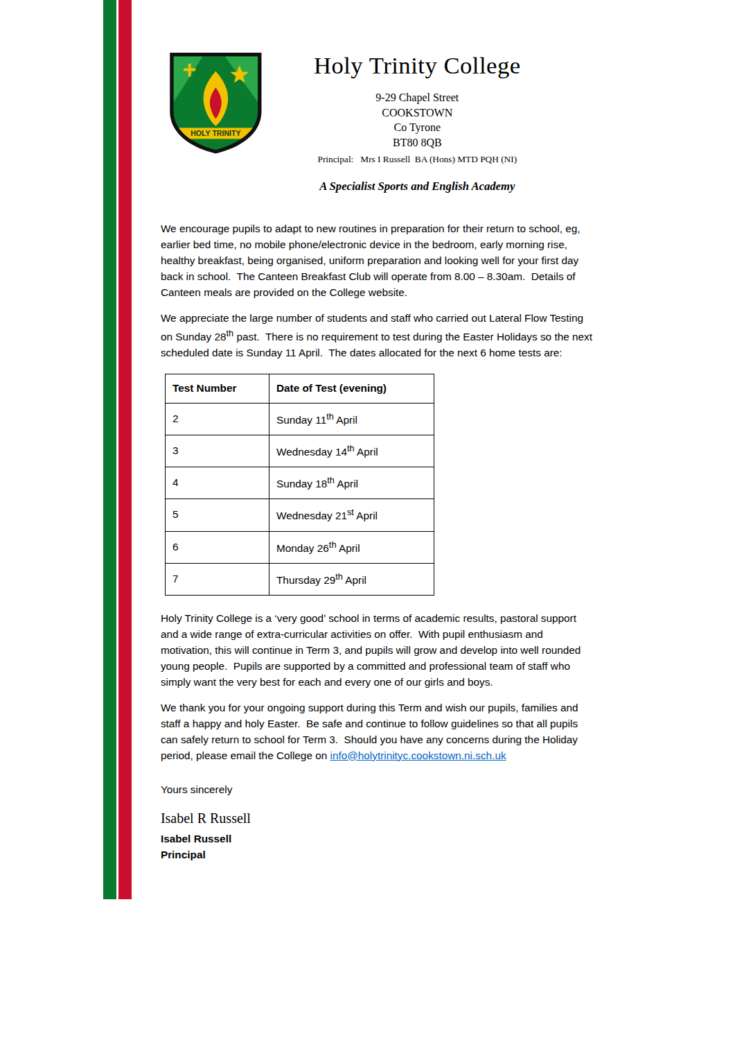HOLY TRINITY
Holy Trinity College
9-29 Chapel Street
COOKSTOWN
Co Tyrone
BT80 8QB
Principal: Mrs I Russell BA (Hons) MTD PQH (NI)
A Specialist Sports and English Academy
We encourage pupils to adapt to new routines in preparation for their return to school, eg, earlier bed time, no mobile phone/electronic device in the bedroom, early morning rise, healthy breakfast, being organised, uniform preparation and looking well for your first day back in school. The Canteen Breakfast Club will operate from 8.00 – 8.30am. Details of Canteen meals are provided on the College website.
We appreciate the large number of students and staff who carried out Lateral Flow Testing on Sunday 28th past. There is no requirement to test during the Easter Holidays so the next scheduled date is Sunday 11 April. The dates allocated for the next 6 home tests are:
| Test Number | Date of Test (evening) |
| --- | --- |
| 2 | Sunday 11 th April |
| 3 | Wednesday 14 th April |
| 4 | Sunday 18 th April |
| 5 | Wednesday 21 st April |
| 6 | Monday 26 th April |
| 7 | Thursday 29 th April |
Holy Trinity College is a ‘very good’ school in terms of academic results, pastoral support and a wide range of extra-curricular activities on offer. With pupil enthusiasm and motivation, this will continue in Term 3, and pupils will grow and develop into well rounded young people. Pupils are supported by a committed and professional team of staff who simply want the very best for each and every one of our girls and boys.
We thank you for your ongoing support during this Term and wish our pupils, families and staff a happy and holy Easter. Be safe and continue to follow guidelines so that all pupils can safely return to school for Term 3. Should you have any concerns during the Holiday period, please email the College on info@holytrinityc.cookstown.ni.sch.uk
Yours sincerely
Isabel R Russell
Isabel Russell
Principal